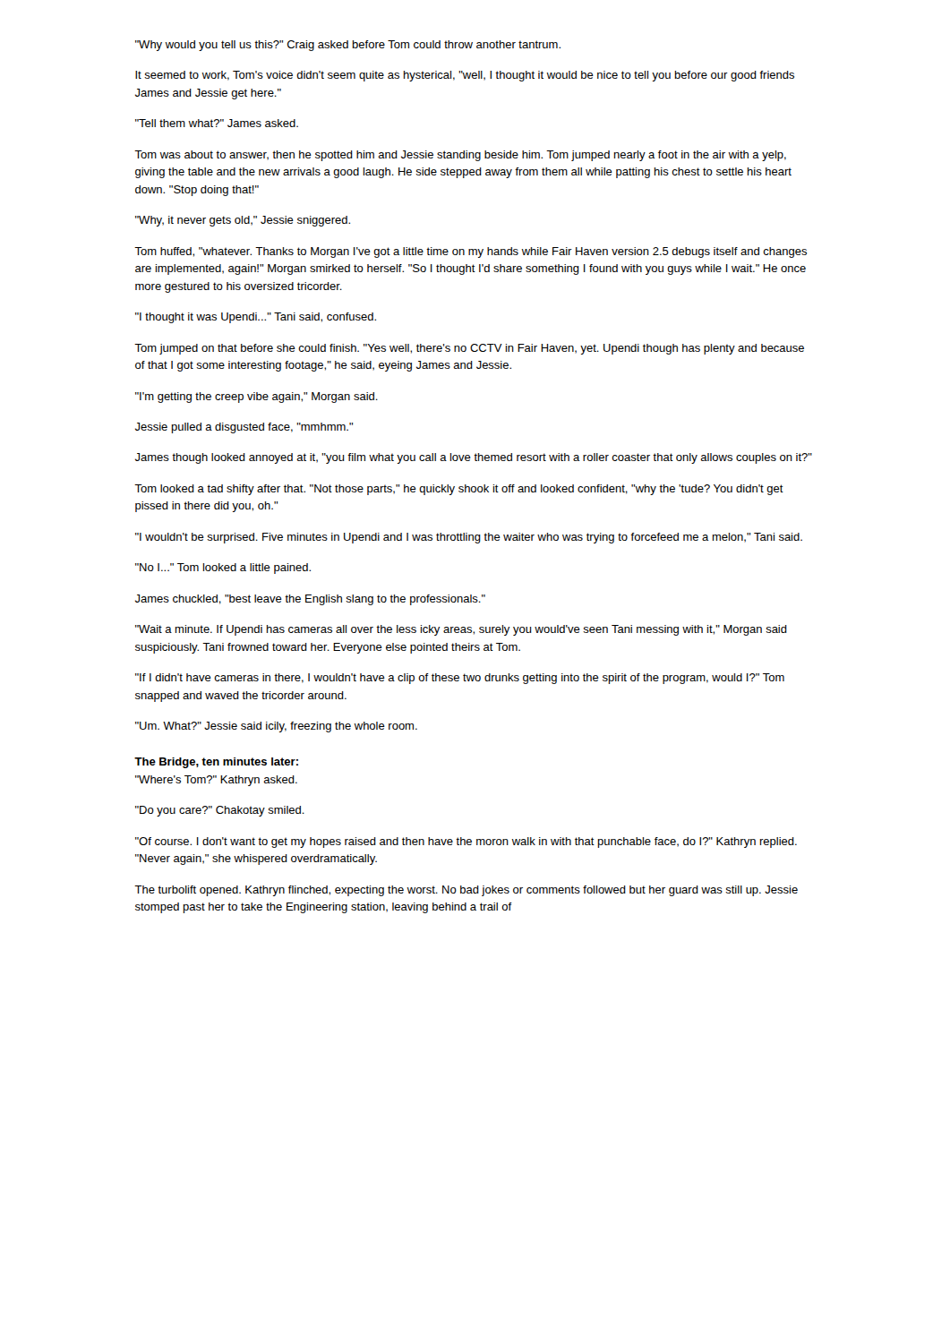"Why would you tell us this?" Craig asked before Tom could throw another tantrum.
It seemed to work, Tom's voice didn't seem quite as hysterical, "well, I thought it would be nice to tell you before our good friends James and Jessie get here."
"Tell them what?" James asked.
Tom was about to answer, then he spotted him and Jessie standing beside him. Tom jumped nearly a foot in the air with a yelp, giving the table and the new arrivals a good laugh. He side stepped away from them all while patting his chest to settle his heart down. "Stop doing that!"
"Why, it never gets old," Jessie sniggered.
Tom huffed, "whatever. Thanks to Morgan I've got a little time on my hands while Fair Haven version 2.5 debugs itself and changes are implemented, again!" Morgan smirked to herself. "So I thought I'd share something I found with you guys while I wait." He once more gestured to his oversized tricorder.
"I thought it was Upendi..." Tani said, confused.
Tom jumped on that before she could finish. "Yes well, there's no CCTV in Fair Haven, yet. Upendi though has plenty and because of that I got some interesting footage," he said, eyeing James and Jessie.
"I'm getting the creep vibe again," Morgan said.
Jessie pulled a disgusted face, "mmhmm."
James though looked annoyed at it, "you film what you call a love themed resort with a roller coaster that only allows couples on it?"
Tom looked a tad shifty after that. "Not those parts," he quickly shook it off and looked confident, "why the 'tude? You didn't get pissed in there did you, oh."
"I wouldn't be surprised. Five minutes in Upendi and I was throttling the waiter who was trying to forcefeed me a melon," Tani said.
"No I..." Tom looked a little pained.
James chuckled, "best leave the English slang to the professionals."
"Wait a minute. If Upendi has cameras all over the less icky areas, surely you would've seen Tani messing with it," Morgan said suspiciously. Tani frowned toward her. Everyone else pointed theirs at Tom.
"If I didn't have cameras in there, I wouldn't have a clip of these two drunks getting into the spirit of the program, would I?" Tom snapped and waved the tricorder around.
"Um. What?" Jessie said icily, freezing the whole room.
The Bridge, ten minutes later:
"Where's Tom?" Kathryn asked.
"Do you care?" Chakotay smiled.
"Of course. I don't want to get my hopes raised and then have the moron walk in with that punchable face, do I?" Kathryn replied. "Never again," she whispered overdramatically.
The turbolift opened. Kathryn flinched, expecting the worst. No bad jokes or comments followed but her guard was still up. Jessie stomped past her to take the Engineering station, leaving behind a trail of